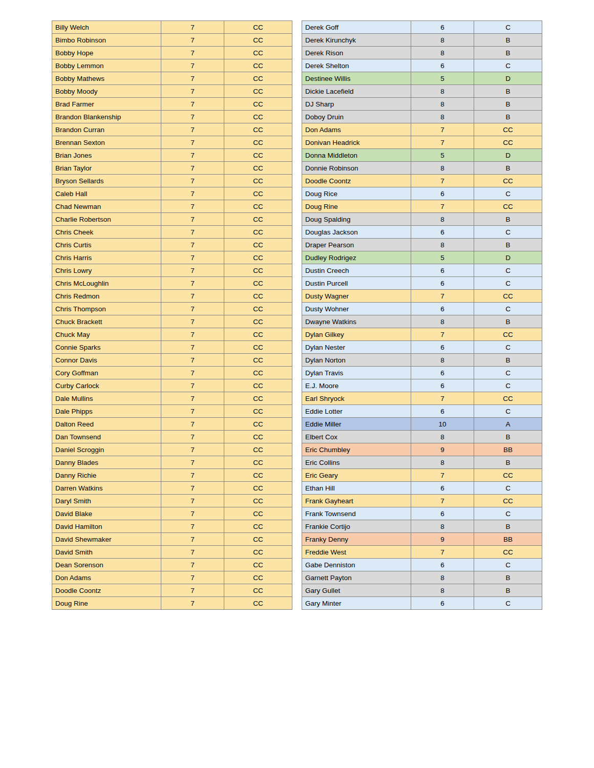| Billy Welch | 7 | CC |
| Bimbo Robinson | 7 | CC |
| Bobby Hope | 7 | CC |
| Bobby Lemmon | 7 | CC |
| Bobby Mathews | 7 | CC |
| Bobby Moody | 7 | CC |
| Brad Farmer | 7 | CC |
| Brandon Blankenship | 7 | CC |
| Brandon Curran | 7 | CC |
| Brennan Sexton | 7 | CC |
| Brian Jones | 7 | CC |
| Brian Taylor | 7 | CC |
| Bryson Sellards | 7 | CC |
| Caleb Hall | 7 | CC |
| Chad Newman | 7 | CC |
| Charlie Robertson | 7 | CC |
| Chris Cheek | 7 | CC |
| Chris Curtis | 7 | CC |
| Chris Harris | 7 | CC |
| Chris Lowry | 7 | CC |
| Chris McLoughlin | 7 | CC |
| Chris Redmon | 7 | CC |
| Chris Thompson | 7 | CC |
| Chuck Brackett | 7 | CC |
| Chuck May | 7 | CC |
| Connie Sparks | 7 | CC |
| Connor Davis | 7 | CC |
| Cory Goffman | 7 | CC |
| Curby Carlock | 7 | CC |
| Dale Mullins | 7 | CC |
| Dale Phipps | 7 | CC |
| Dalton Reed | 7 | CC |
| Dan Townsend | 7 | CC |
| Daniel Scroggin | 7 | CC |
| Danny Blades | 7 | CC |
| Danny Richie | 7 | CC |
| Darren Watkins | 7 | CC |
| Daryl Smith | 7 | CC |
| David Blake | 7 | CC |
| David Hamilton | 7 | CC |
| David Shewmaker | 7 | CC |
| David Smith | 7 | CC |
| Dean Sorenson | 7 | CC |
| Don Adams | 7 | CC |
| Doodle Coontz | 7 | CC |
| Doug Rine | 7 | CC |
| Derek Goff | 6 | C |
| Derek Kirunchyk | 8 | B |
| Derek Rison | 8 | B |
| Derek Shelton | 6 | C |
| Destinee Willis | 5 | D |
| Dickie Lacefield | 8 | B |
| DJ Sharp | 8 | B |
| Doboy Druin | 8 | B |
| Don Adams | 7 | CC |
| Donivan Headrick | 7 | CC |
| Donna Middleton | 5 | D |
| Donnie Robinson | 8 | B |
| Doodle Coontz | 7 | CC |
| Doug Rice | 6 | C |
| Doug Rine | 7 | CC |
| Doug Spalding | 8 | B |
| Douglas Jackson | 6 | C |
| Draper Pearson | 8 | B |
| Dudley Rodrigez | 5 | D |
| Dustin Creech | 6 | C |
| Dustin Purcell | 6 | C |
| Dusty Wagner | 7 | CC |
| Dusty Wohner | 6 | C |
| Dwayne Watkins | 8 | B |
| Dylan Gilkey | 7 | CC |
| Dylan Nester | 6 | C |
| Dylan Norton | 8 | B |
| Dylan Travis | 6 | C |
| E.J. Moore | 6 | C |
| Earl Shryock | 7 | CC |
| Eddie Lotter | 6 | C |
| Eddie Miller | 10 | A |
| Elbert Cox | 8 | B |
| Eric Chumbley | 9 | BB |
| Eric Collins | 8 | B |
| Eric Geary | 7 | CC |
| Ethan Hill | 6 | C |
| Frank Gayheart | 7 | CC |
| Frank Townsend | 6 | C |
| Frankie Cortijo | 8 | B |
| Franky Denny | 9 | BB |
| Freddie West | 7 | CC |
| Gabe Denniston | 6 | C |
| Garnett Payton | 8 | B |
| Gary Gullet | 8 | B |
| Gary Minter | 6 | C |